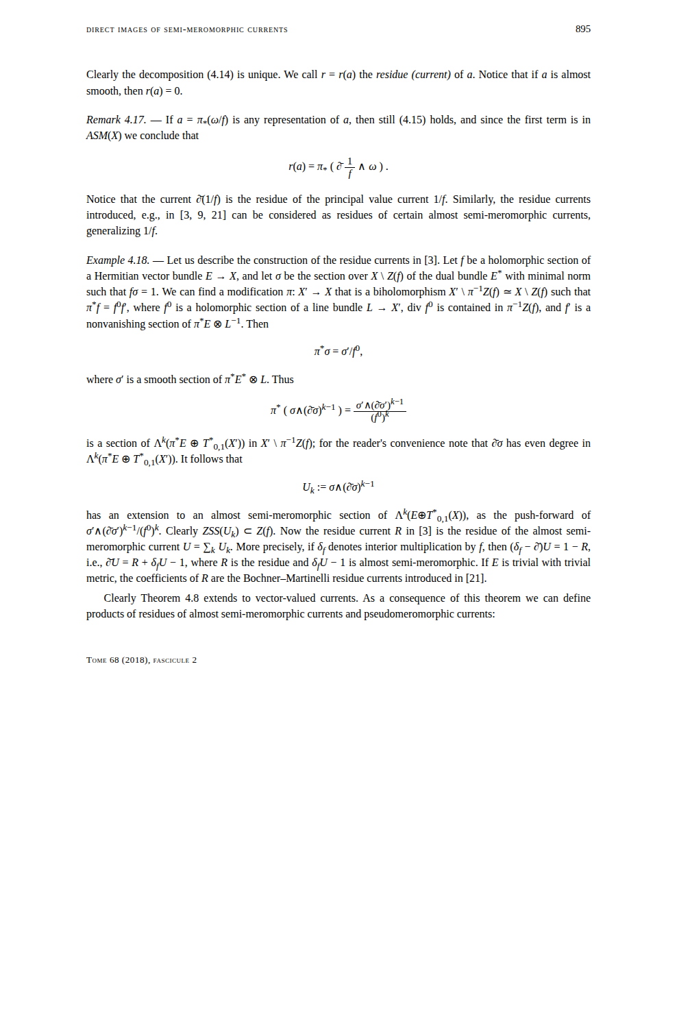direct images of semi-meromorphic currents 895
Clearly the decomposition (4.14) is unique. We call r = r(a) the residue (current) of a. Notice that if a is almost smooth, then r(a) = 0.
Remark 4.17. — If a = π*(ω/f) is any representation of a, then still (4.15) holds, and since the first term is in ASM(X) we conclude that
r(a) = π* ( ∂̄ 1 f ∧ ω ) .
Notice that the current ∂̄(1/f) is the residue of the principal value current 1/f. Similarly, the residue currents introduced, e.g., in [3, 9, 21] can be considered as residues of certain almost semi-meromorphic currents, generalizing 1/f.
Example 4.18. — Let us describe the construction of the residue currents in [3]. Let f be a holomorphic section of a Hermitian vector bundle E → X, and let σ be the section over X \ Z(f) of the dual bundle E* with minimal norm such that fσ = 1. We can find a modification π: X′ → X that is a biholomorphism X′ \ π−1Z(f) ≃ X \ Z(f) such that π*f = f0f′, where f0 is a holomorphic section of a line bundle L → X′, div f0 is contained in π−1Z(f), and f′ is a nonvanishing section of π*E ⊗ L−1. Then
π*σ = σ′/f0,
where σ′ is a smooth section of π*E* ⊗ L. Thus
π* ( σ∧(∂̄σ)k−1 ) = σ′∧(∂̄σ′)k−1(f0)k
is a section of Λk(π*E ⊕ T*0,1(X′)) in X′ \ π−1Z(f); for the reader's convenience note that ∂̄σ has even degree in Λk(π*E ⊕ T*0,1(X′)). It follows that
Uk := σ∧(∂̄σ)k−1
has an extension to an almost semi-meromorphic section of Λk(E⊕T*0,1(X)), as the push-forward of σ′∧(∂̄σ′)k−1/(f0)k. Clearly ZSS(Uk) ⊂ Z(f). Now the residue current R in [3] is the residue of the almost semi-meromorphic current U = ∑k Uk. More precisely, if δf denotes interior multiplication by f, then (δf − ∂̄)U = 1 − R, i.e., ∂̄U = R + δfU − 1, where R is the residue and δfU − 1 is almost semi-meromorphic. If E is trivial with trivial metric, the coefficients of R are the Bochner–Martinelli residue currents introduced in [21].
Clearly Theorem 4.8 extends to vector-valued currents. As a consequence of this theorem we can define products of residues of almost semi-meromorphic currents and pseudomeromorphic currents:
Tome 68 (2018), fascicule 2